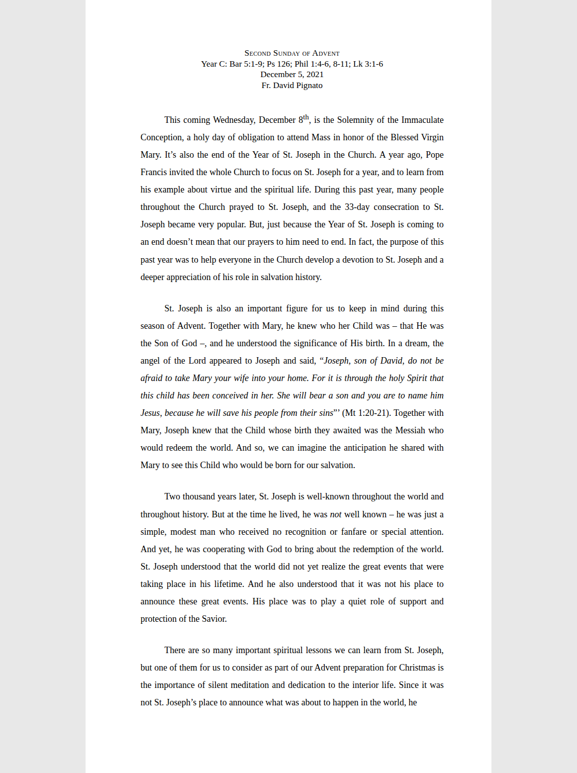Second Sunday of Advent
Year C: Bar 5:1-9; Ps 126; Phil 1:4-6, 8-11; Lk 3:1-6
December 5, 2021
Fr. David Pignato
This coming Wednesday, December 8th, is the Solemnity of the Immaculate Conception, a holy day of obligation to attend Mass in honor of the Blessed Virgin Mary. It’s also the end of the Year of St. Joseph in the Church. A year ago, Pope Francis invited the whole Church to focus on St. Joseph for a year, and to learn from his example about virtue and the spiritual life. During this past year, many people throughout the Church prayed to St. Joseph, and the 33-day consecration to St. Joseph became very popular. But, just because the Year of St. Joseph is coming to an end doesn’t mean that our prayers to him need to end. In fact, the purpose of this past year was to help everyone in the Church develop a devotion to St. Joseph and a deeper appreciation of his role in salvation history.
St. Joseph is also an important figure for us to keep in mind during this season of Advent. Together with Mary, he knew who her Child was – that He was the Son of God –, and he understood the significance of His birth. In a dream, the angel of the Lord appeared to Joseph and said, “Joseph, son of David, do not be afraid to take Mary your wife into your home. For it is through the holy Spirit that this child has been conceived in her. She will bear a son and you are to name him Jesus, because he will save his people from their sins”’ (Mt 1:20-21). Together with Mary, Joseph knew that the Child whose birth they awaited was the Messiah who would redeem the world. And so, we can imagine the anticipation he shared with Mary to see this Child who would be born for our salvation.
Two thousand years later, St. Joseph is well-known throughout the world and throughout history. But at the time he lived, he was not well known – he was just a simple, modest man who received no recognition or fanfare or special attention. And yet, he was cooperating with God to bring about the redemption of the world. St. Joseph understood that the world did not yet realize the great events that were taking place in his lifetime. And he also understood that it was not his place to announce these great events. His place was to play a quiet role of support and protection of the Savior.
There are so many important spiritual lessons we can learn from St. Joseph, but one of them for us to consider as part of our Advent preparation for Christmas is the importance of silent meditation and dedication to the interior life. Since it was not St. Joseph’s place to announce what was about to happen in the world, he